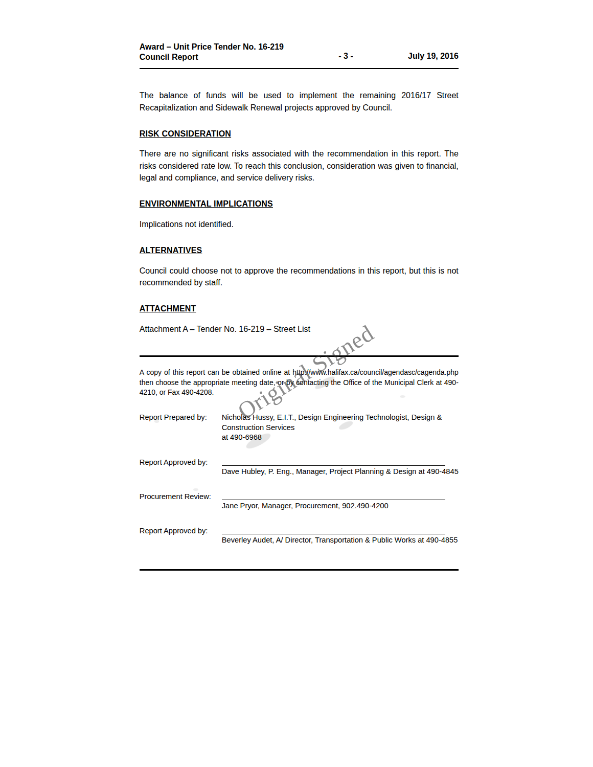Award – Unit Price Tender No. 16-219
Council Report
- 3 -
July 19, 2016
The balance of funds will be used to implement the remaining 2016/17 Street Recapitalization and Sidewalk Renewal projects approved by Council.
RISK CONSIDERATION
There are no significant risks associated with the recommendation in this report. The risks considered rate low. To reach this conclusion, consideration was given to financial, legal and compliance, and service delivery risks.
ENVIRONMENTAL IMPLICATIONS
Implications not identified.
ALTERNATIVES
Council could choose not to approve the recommendations in this report, but this is not recommended by staff.
ATTACHMENT
Attachment A – Tender No. 16-219 – Street List
A copy of this report can be obtained online at http://www.halifax.ca/council/agendasc/cagenda.php then choose the appropriate meeting date, or by contacting the Office of the Municipal Clerk at 490-4210, or Fax 490-4208.
| Report Prepared by: | Nicholas Hussy, E.I.T., Design Engineering Technologist, Design & Construction Services at 490-6968 |
| Report Approved by: | Dave Hubley, P. Eng., Manager, Project Planning & Design at 490-4845 |
| Procurement Review: | Jane Pryor, Manager, Procurement, 902.490-4200 |
| Report Approved by: | Beverley Audet, A/ Director, Transportation & Public Works at 490-4855 |
Original Signed